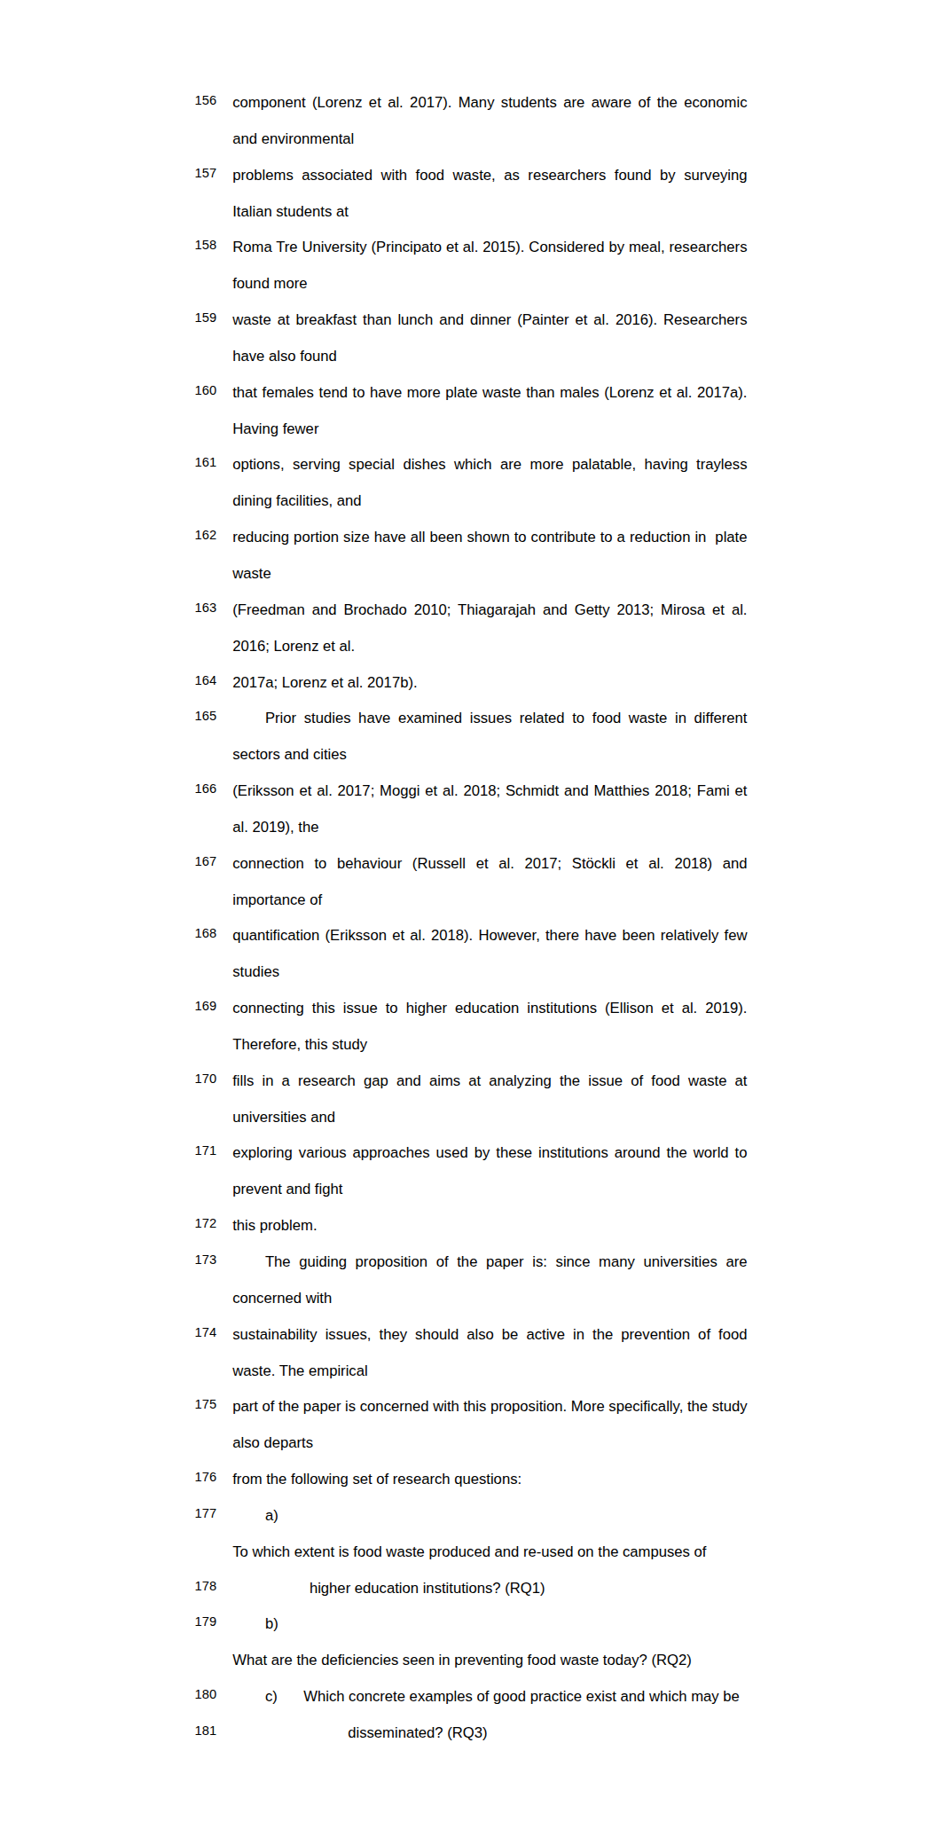component (Lorenz et al. 2017). Many students are aware of the economic and environmental
problems associated with food waste, as researchers found by surveying Italian students at
Roma Tre University (Principato et al. 2015). Considered by meal, researchers found more
waste at breakfast than lunch and dinner (Painter et al. 2016). Researchers have also found
that females tend to have more plate waste than males (Lorenz et al. 2017a). Having fewer
options, serving special dishes which are more palatable, having trayless dining facilities, and
reducing portion size have all been shown to contribute to a reduction in plate waste
(Freedman and Brochado 2010; Thiagarajah and Getty 2013; Mirosa et al. 2016; Lorenz et al.
2017a; Lorenz et al. 2017b).
Prior studies have examined issues related to food waste in different sectors and cities
(Eriksson et al. 2017; Moggi et al. 2018; Schmidt and Matthies 2018; Fami et al. 2019), the
connection to behaviour (Russell et al. 2017; Stöckli et al. 2018) and importance of
quantification (Eriksson et al. 2018). However, there have been relatively few studies
connecting this issue to higher education institutions (Ellison et al. 2019). Therefore, this study
fills in a research gap and aims at analyzing the issue of food waste at universities and
exploring various approaches used by these institutions around the world to prevent and fight
this problem.
The guiding proposition of the paper is: since many universities are concerned with
sustainability issues, they should also be active in the prevention of food waste. The empirical
part of the paper is concerned with this proposition. More specifically, the study also departs
from the following set of research questions:
a) To which extent is food waste produced and re-used on the campuses of
higher education institutions? (RQ1)
b) What are the deficiencies seen in preventing food waste today? (RQ2)
c) Which concrete examples of good practice exist and which may be
disseminated? (RQ3)